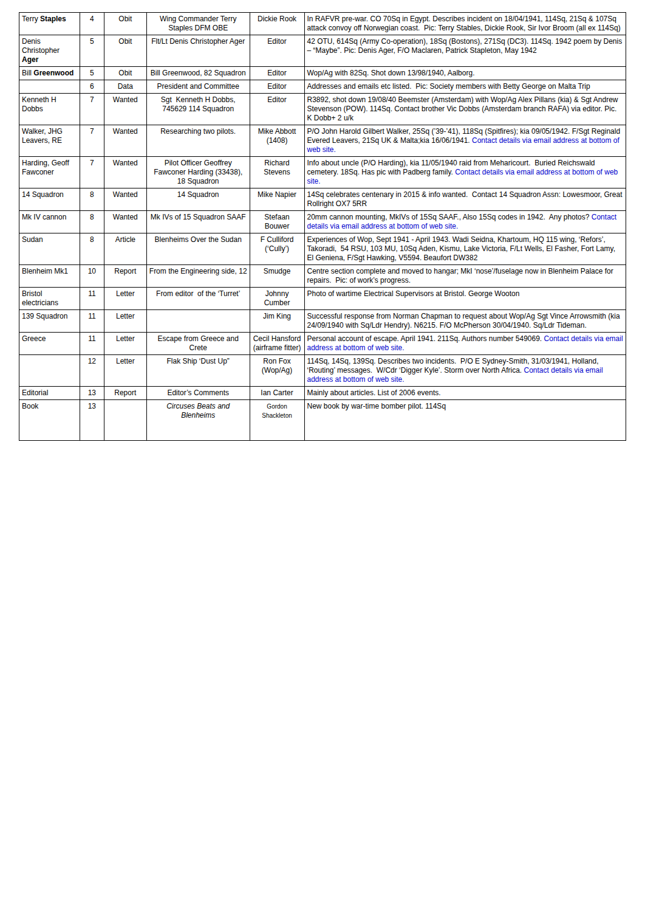| Terry Staples | 4 | Obit | Wing Commander Terry Staples DFM OBE | Dickie Rook | In RAFVR pre-war. CO 70Sq in Egypt. Describes incident on 18/04/1941, 114Sq, 21Sq & 107Sq attack convoy off Norwegian coast. Pic: Terry Stables, Dickie Rook, Sir Ivor Broom (all ex 114Sq) |
| Denis Christopher Ager | 5 | Obit | Flt/Lt Denis Christopher Ager | Editor | 42 OTU, 614Sq (Army Co-operation), 18Sq (Bostons), 271Sq (DC3). 114Sq. 1942 poem by Denis – “Maybe”. Pic: Denis Ager, F/O Maclaren, Patrick Stapleton, May 1942 |
| Bill Greenwood | 5 | Obit | Bill Greenwood, 82 Squadron | Editor | Wop/Ag with 82Sq. Shot down 13/98/1940, Aalborg. |
| | 6 | Data | President and Committee | Editor | Addresses and emails etc listed. Pic: Society members with Betty George on Malta Trip |
| Kenneth H Dobbs | 7 | Wanted | Sgt Kenneth H Dobbs, 745629 114 Squadron | Editor | R3892, shot down 19/08/40 Beemster (Amsterdam) with Wop/Ag Alex Pillans (kia) & Sgt Andrew Stevenson (POW). 114Sq. Contact brother Vic Dobbs (Amsterdam branch RAFA) via editor. Pic. K Dobb+ 2 u/k |
| Walker, JHG Leavers, RE | 7 | Wanted | Researching two pilots. | Mike Abbott (1408) | P/O John Harold Gilbert Walker, 25Sq (’39-’41), 118Sq (Spitfires); kia 09/05/1942. F/Sgt Reginald Evered Leavers, 21Sq UK & Malta;kia 16/06/1941. Contact details via email address at bottom of web site. |
| Harding, Geoff Fawconer | 7 | Wanted | Pilot Officer Geoffrey Fawconer Harding (33438), 18 Squadron | Richard Stevens | Info about uncle (P/O Harding), kia 11/05/1940 raid from Meharicourt. Buried Reichswald cemetery. 18Sq. Has pic with Padberg family. Contact details via email address at bottom of web site. |
| 14 Squadron | 8 | Wanted | 14 Squadron | Mike Napier | 14Sq celebrates centenary in 2015 & info wanted. Contact 14 Squadron Assn: Lowesmoor, Great Rollright OX7 5RR |
| Mk IV cannon | 8 | Wanted | Mk IVs of 15 Squadron SAAF | Stefaan Bouwer | 20mm cannon mounting, MkIVs of 15Sq SAAF., Also 15Sq codes in 1942. Any photos? Contact details via email address at bottom of web site. |
| Sudan | 8 | Article | Blenheims Over the Sudan | F Culliford (‘Cully’) | Experiences of Wop, Sept 1941 - April 1943. Wadi Seidna, Khartoum, HQ 115 wing, ‘Refors’, Takoradi, 54 RSU, 103 MU, 10Sq Aden, Kismu, Lake Victoria, F/Lt Wells, El Fasher, Fort Lamy, El Geniena, F/Sgt Hawking, V5594. Beaufort DW382 |
| Blenheim Mk1 | 10 | Report | From the Engineering side, 12 | Smudge | Centre section complete and moved to hangar; MkI ‘nose’/fuselage now in Blenheim Palace for repairs. Pic: of work’s progress. |
| Bristol electricians | 11 | Letter | From editor of the ‘Turret’ | Johnny Cumber | Photo of wartime Electrical Supervisors at Bristol. George Wooton |
| 139 Squadron | 11 | Letter | | Jim King | Successful response from Norman Chapman to request about Wop/Ag Sgt Vince Arrowsmith (kia 24/09/1940 with Sq/Ldr Hendry). N6215. F/O McPherson 30/04/1940. Sq/Ldr Tideman. |
| Greece | 11 | Letter | Escape from Greece and Crete | Cecil Hansford (airframe fitter) | Personal account of escape. April 1941. 211Sq. Authors number 549069. Contact details via email address at bottom of web site. |
| | 12 | Letter | Flak Ship ‘Dust Up” | Ron Fox (Wop/Ag) | 114Sq, 14Sq, 139Sq. Describes two incidents. P/O E Sydney-Smith, 31/03/1941, Holland, ‘Routing’ messages. W/Cdr ‘Digger Kyle’. Storm over North Africa. Contact details via email address at bottom of web site. |
| Editorial | 13 | Report | Editor’s Comments | Ian Carter | Mainly about articles. List of 2006 events. |
| Book | 13 | | Circuses Beats and Blenheims | Gordon Shackleton | New book by war-time bomber pilot. 114Sq |